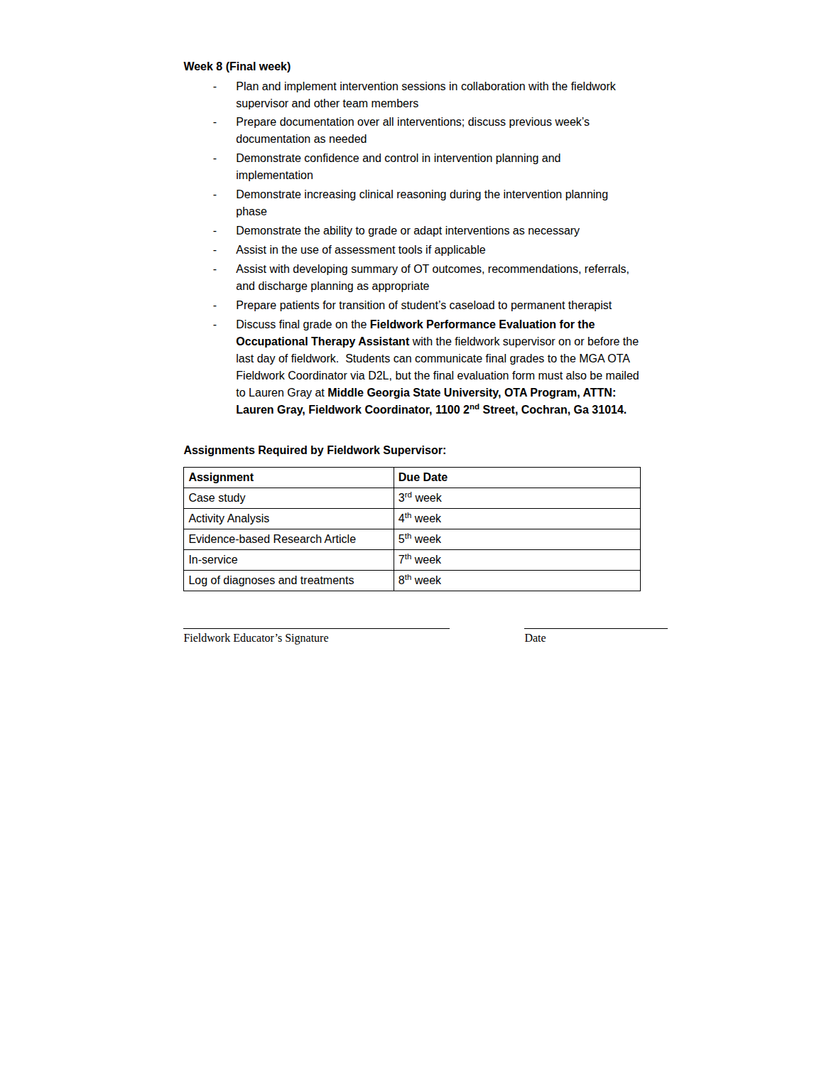Week 8 (Final week)
Plan and implement intervention sessions in collaboration with the fieldwork supervisor and other team members
Prepare documentation over all interventions; discuss previous week’s documentation as needed
Demonstrate confidence and control in intervention planning and implementation
Demonstrate increasing clinical reasoning during the intervention planning phase
Demonstrate the ability to grade or adapt interventions as necessary
Assist in the use of assessment tools if applicable
Assist with developing summary of OT outcomes, recommendations, referrals, and discharge planning as appropriate
Prepare patients for transition of student’s caseload to permanent therapist
Discuss final grade on the Fieldwork Performance Evaluation for the Occupational Therapy Assistant with the fieldwork supervisor on or before the last day of fieldwork. Students can communicate final grades to the MGA OTA Fieldwork Coordinator via D2L, but the final evaluation form must also be mailed to Lauren Gray at Middle Georgia State University, OTA Program, ATTN: Lauren Gray, Fieldwork Coordinator, 1100 2nd Street, Cochran, Ga 31014.
Assignments Required by Fieldwork Supervisor:
| Assignment | Due Date |
| --- | --- |
| Case study | 3 rd week |
| Activity Analysis | 4 th week |
| Evidence-based Research Article | 5 th week |
| In-service | 7 th week |
| Log of diagnoses and treatments | 8 th week |
Fieldwork Educator’s Signature
Date